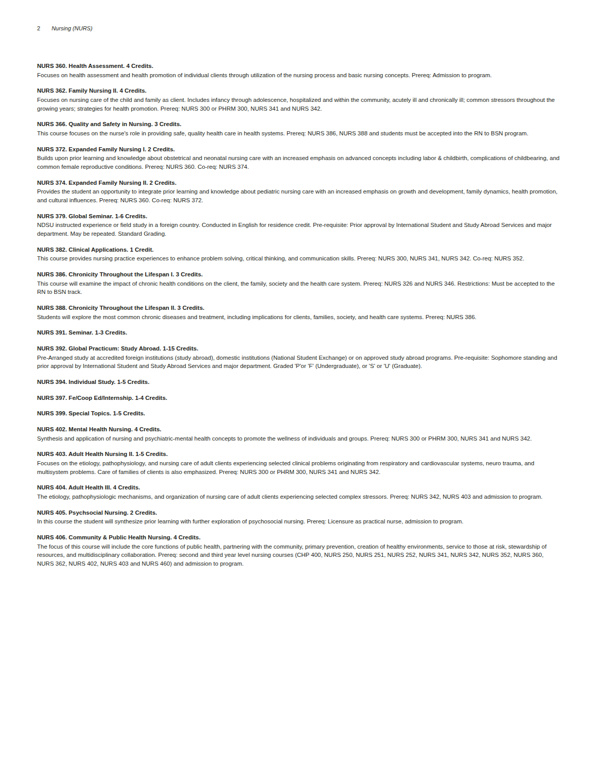2 Nursing (NURS)
NURS 360. Health Assessment. 4 Credits.
Focuses on health assessment and health promotion of individual clients through utilization of the nursing process and basic nursing concepts. Prereq: Admission to program.
NURS 362. Family Nursing II. 4 Credits.
Focuses on nursing care of the child and family as client. Includes infancy through adolescence, hospitalized and within the community, acutely ill and chronically ill; common stressors throughout the growing years; strategies for health promotion. Prereq: NURS 300 or PHRM 300, NURS 341 and NURS 342.
NURS 366. Quality and Safety in Nursing. 3 Credits.
This course focuses on the nurse's role in providing safe, quality health care in health systems. Prereq: NURS 386, NURS 388 and students must be accepted into the RN to BSN program.
NURS 372. Expanded Family Nursing I. 2 Credits.
Builds upon prior learning and knowledge about obstetrical and neonatal nursing care with an increased emphasis on advanced concepts including labor & childbirth, complications of childbearing, and common female reproductive conditions. Prereq: NURS 360. Co-req: NURS 374.
NURS 374. Expanded Family Nursing II. 2 Credits.
Provides the student an opportunity to integrate prior learning and knowledge about pediatric nursing care with an increased emphasis on growth and development, family dynamics, health promotion, and cultural influences. Prereq: NURS 360. Co-req: NURS 372.
NURS 379. Global Seminar. 1-6 Credits.
NDSU instructed experience or field study in a foreign country. Conducted in English for residence credit. Pre-requisite: Prior approval by International Student and Study Abroad Services and major department. May be repeated. Standard Grading.
NURS 382. Clinical Applications. 1 Credit.
This course provides nursing practice experiences to enhance problem solving, critical thinking, and communication skills. Prereq: NURS 300, NURS 341, NURS 342. Co-req: NURS 352.
NURS 386. Chronicity Throughout the Lifespan I. 3 Credits.
This course will examine the impact of chronic health conditions on the client, the family, society and the health care system. Prereq: NURS 326 and NURS 346. Restrictions: Must be accepted to the RN to BSN track.
NURS 388. Chronicity Throughout the Lifespan II. 3 Credits.
Students will explore the most common chronic diseases and treatment, including implications for clients, families, society, and health care systems. Prereq: NURS 386.
NURS 391. Seminar. 1-3 Credits.
NURS 392. Global Practicum: Study Abroad. 1-15 Credits.
Pre-Arranged study at accredited foreign institutions (study abroad), domestic institutions (National Student Exchange) or on approved study abroad programs. Pre-requisite: Sophomore standing and prior approval by International Student and Study Abroad Services and major department. Graded 'P'or 'F' (Undergraduate), or 'S' or 'U' (Graduate).
NURS 394. Individual Study. 1-5 Credits.
NURS 397. Fe/Coop Ed/Internship. 1-4 Credits.
NURS 399. Special Topics. 1-5 Credits.
NURS 402. Mental Health Nursing. 4 Credits.
Synthesis and application of nursing and psychiatric-mental health concepts to promote the wellness of individuals and groups. Prereq: NURS 300 or PHRM 300, NURS 341 and NURS 342.
NURS 403. Adult Health Nursing II. 1-5 Credits.
Focuses on the etiology, pathophysiology, and nursing care of adult clients experiencing selected clinical problems originating from respiratory and cardiovascular systems, neuro trauma, and multisystem problems. Care of families of clients is also emphasized. Prereq: NURS 300 or PHRM 300, NURS 341 and NURS 342.
NURS 404. Adult Health III. 4 Credits.
The etiology, pathophysiologic mechanisms, and organization of nursing care of adult clients experiencing selected complex stressors. Prereq: NURS 342, NURS 403 and admission to program.
NURS 405. Psychsocial Nursing. 2 Credits.
In this course the student will synthesize prior learning with further exploration of psychosocial nursing. Prereq: Licensure as practical nurse, admission to program.
NURS 406. Community & Public Health Nursing. 4 Credits.
The focus of this course will include the core functions of public health, partnering with the community, primary prevention, creation of healthy environments, service to those at risk, stewardship of resources, and multidisciplinary collaboration. Prereq: second and third year level nursing courses (CHP 400, NURS 250, NURS 251, NURS 252, NURS 341, NURS 342, NURS 352, NURS 360, NURS 362, NURS 402, NURS 403 and NURS 460) and admission to program.